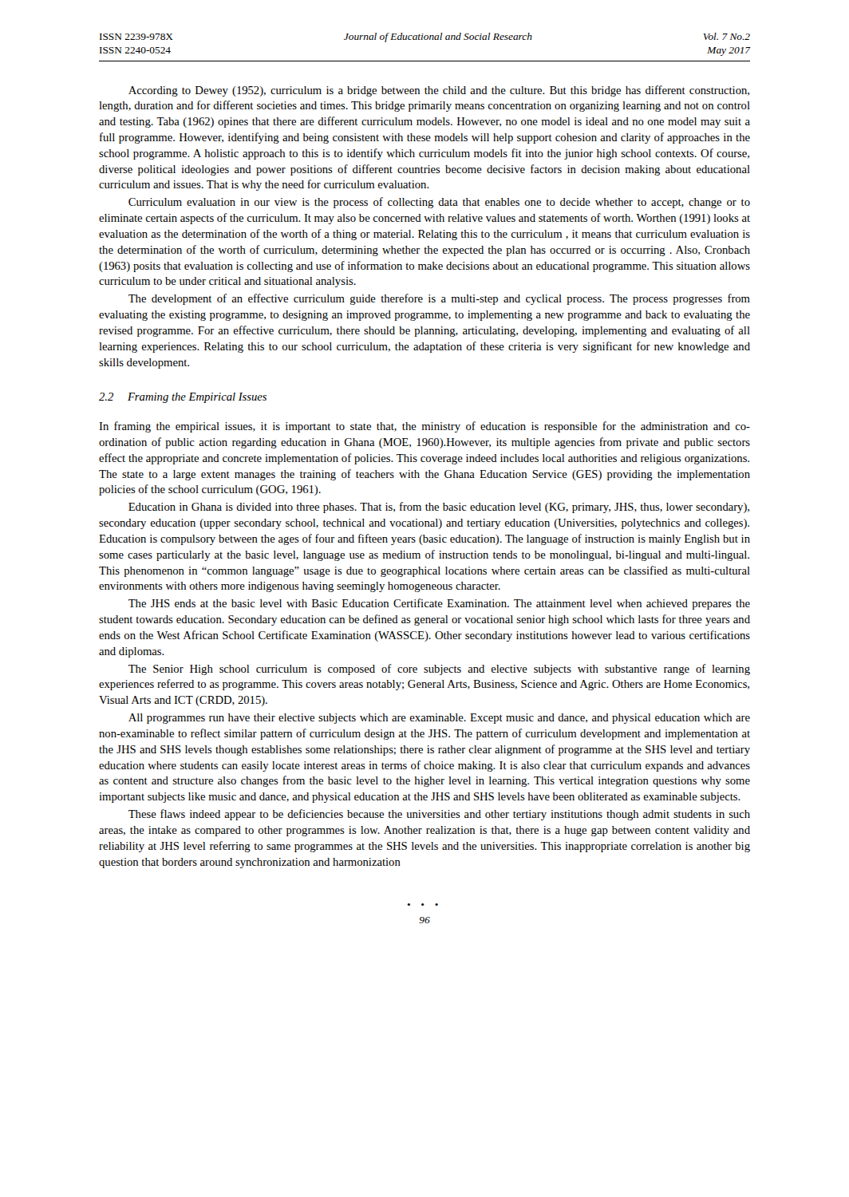ISSN 2239-978X
ISSN 2240-0524
Journal of Educational and Social Research
Vol. 7 No.2
May 2017
According to Dewey (1952), curriculum is a bridge between the child and the culture. But this bridge has different construction, length, duration and for different societies and times. This bridge primarily means concentration on organizing learning and not on control and testing. Taba (1962) opines that there are different curriculum models. However, no one model is ideal and no one model may suit a full programme. However, identifying and being consistent with these models will help support cohesion and clarity of approaches in the school programme. A holistic approach to this is to identify which curriculum models fit into the junior high school contexts. Of course, diverse political ideologies and power positions of different countries become decisive factors in decision making about educational curriculum and issues. That is why the need for curriculum evaluation.
Curriculum evaluation in our view is the process of collecting data that enables one to decide whether to accept, change or to eliminate certain aspects of the curriculum. It may also be concerned with relative values and statements of worth. Worthen (1991) looks at evaluation as the determination of the worth of a thing or material. Relating this to the curriculum , it means that curriculum evaluation is the determination of the worth of curriculum, determining whether the expected the plan has occurred or is occurring . Also, Cronbach (1963) posits that evaluation is collecting and use of information to make decisions about an educational programme. This situation allows curriculum to be under critical and situational analysis.
The development of an effective curriculum guide therefore is a multi-step and cyclical process. The process progresses from evaluating the existing programme, to designing an improved programme, to implementing a new programme and back to evaluating the revised programme. For an effective curriculum, there should be planning, articulating, developing, implementing and evaluating of all learning experiences. Relating this to our school curriculum, the adaptation of these criteria is very significant for new knowledge and skills development.
2.2 Framing the Empirical Issues
In framing the empirical issues, it is important to state that, the ministry of education is responsible for the administration and co-ordination of public action regarding education in Ghana (MOE, 1960).However, its multiple agencies from private and public sectors effect the appropriate and concrete implementation of policies. This coverage indeed includes local authorities and religious organizations. The state to a large extent manages the training of teachers with the Ghana Education Service (GES) providing the implementation policies of the school curriculum (GOG, 1961).
Education in Ghana is divided into three phases. That is, from the basic education level (KG, primary, JHS, thus, lower secondary), secondary education (upper secondary school, technical and vocational) and tertiary education (Universities, polytechnics and colleges). Education is compulsory between the ages of four and fifteen years (basic education). The language of instruction is mainly English but in some cases particularly at the basic level, language use as medium of instruction tends to be monolingual, bi-lingual and multi-lingual. This phenomenon in “common language” usage is due to geographical locations where certain areas can be classified as multi-cultural environments with others more indigenous having seemingly homogeneous character.
The JHS ends at the basic level with Basic Education Certificate Examination. The attainment level when achieved prepares the student towards education. Secondary education can be defined as general or vocational senior high school which lasts for three years and ends on the West African School Certificate Examination (WASSCE). Other secondary institutions however lead to various certifications and diplomas.
The Senior High school curriculum is composed of core subjects and elective subjects with substantive range of learning experiences referred to as programme. This covers areas notably; General Arts, Business, Science and Agric. Others are Home Economics, Visual Arts and ICT (CRDD, 2015).
All programmes run have their elective subjects which are examinable. Except music and dance, and physical education which are non-examinable to reflect similar pattern of curriculum design at the JHS. The pattern of curriculum development and implementation at the JHS and SHS levels though establishes some relationships; there is rather clear alignment of programme at the SHS level and tertiary education where students can easily locate interest areas in terms of choice making. It is also clear that curriculum expands and advances as content and structure also changes from the basic level to the higher level in learning. This vertical integration questions why some important subjects like music and dance, and physical education at the JHS and SHS levels have been obliterated as examinable subjects.
These flaws indeed appear to be deficiencies because the universities and other tertiary institutions though admit students in such areas, the intake as compared to other programmes is low. Another realization is that, there is a huge gap between content validity and reliability at JHS level referring to same programmes at the SHS levels and the universities. This inappropriate correlation is another big question that borders around synchronization and harmonization
• • • 96